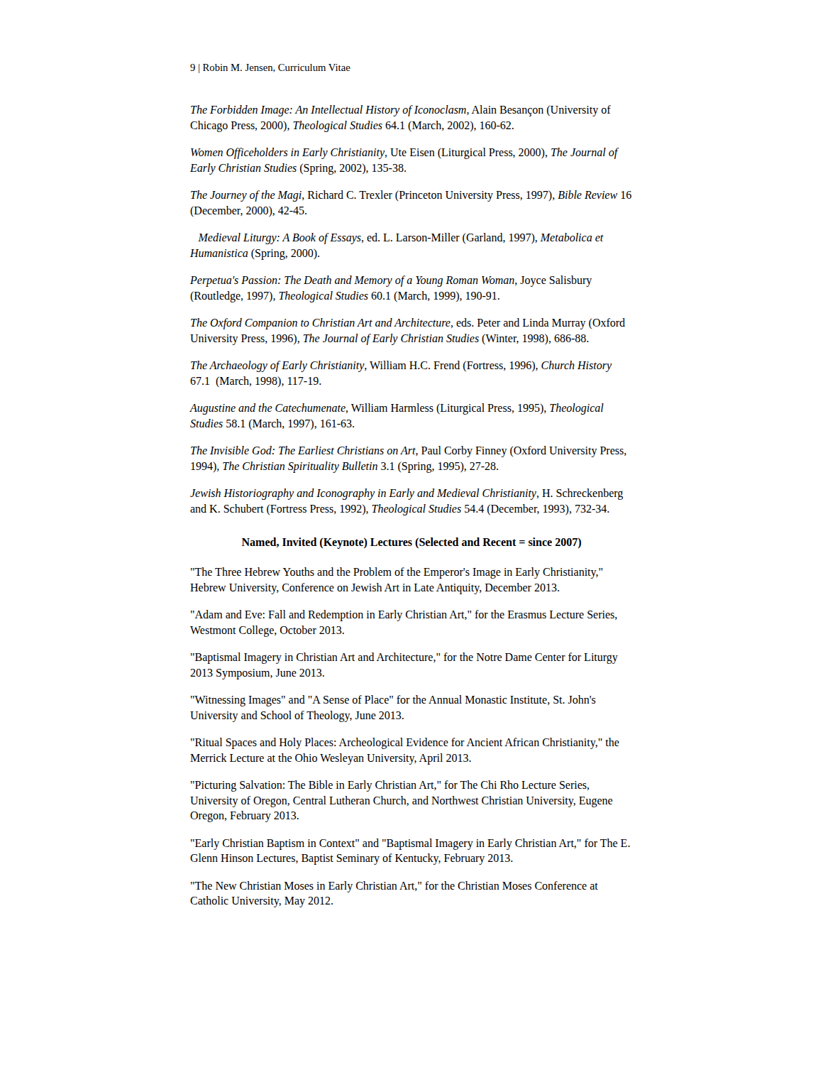9 | Robin M. Jensen, Curriculum Vitae
The Forbidden Image: An Intellectual History of Iconoclasm, Alain Besançon (University of Chicago Press, 2000), Theological Studies 64.1 (March, 2002), 160-62.
Women Officeholders in Early Christianity, Ute Eisen (Liturgical Press, 2000), The Journal of Early Christian Studies (Spring, 2002), 135-38.
The Journey of the Magi, Richard C. Trexler (Princeton University Press, 1997), Bible Review 16 (December, 2000), 42-45.
Medieval Liturgy: A Book of Essays, ed. L. Larson-Miller (Garland, 1997), Metabolica et Humanistica (Spring, 2000).
Perpetua's Passion: The Death and Memory of a Young Roman Woman, Joyce Salisbury (Routledge, 1997), Theological Studies 60.1 (March, 1999), 190-91.
The Oxford Companion to Christian Art and Architecture, eds. Peter and Linda Murray (Oxford University Press, 1996), The Journal of Early Christian Studies (Winter, 1998), 686-88.
The Archaeology of Early Christianity, William H.C. Frend (Fortress, 1996), Church History 67.1 (March, 1998), 117-19.
Augustine and the Catechumenate, William Harmless (Liturgical Press, 1995), Theological Studies 58.1 (March, 1997), 161-63.
The Invisible God: The Earliest Christians on Art, Paul Corby Finney (Oxford University Press, 1994), The Christian Spirituality Bulletin 3.1 (Spring, 1995), 27-28.
Jewish Historiography and Iconography in Early and Medieval Christianity, H. Schreckenberg and K. Schubert (Fortress Press, 1992), Theological Studies 54.4 (December, 1993), 732-34.
Named, Invited (Keynote) Lectures (Selected and Recent = since 2007)
"The Three Hebrew Youths and the Problem of the Emperor's Image in Early Christianity," Hebrew University, Conference on Jewish Art in Late Antiquity, December 2013.
"Adam and Eve: Fall and Redemption in Early Christian Art," for the Erasmus Lecture Series, Westmont College, October 2013.
"Baptismal Imagery in Christian Art and Architecture," for the Notre Dame Center for Liturgy 2013 Symposium, June 2013.
"Witnessing Images" and "A Sense of Place" for the Annual Monastic Institute, St. John's University and School of Theology, June 2013.
"Ritual Spaces and Holy Places: Archeological Evidence for Ancient African Christianity," the Merrick Lecture at the Ohio Wesleyan University, April 2013.
"Picturing Salvation: The Bible in Early Christian Art," for The Chi Rho Lecture Series, University of Oregon, Central Lutheran Church, and Northwest Christian University, Eugene Oregon, February 2013.
"Early Christian Baptism in Context" and "Baptismal Imagery in Early Christian Art," for The E. Glenn Hinson Lectures, Baptist Seminary of Kentucky, February 2013.
"The New Christian Moses in Early Christian Art," for the Christian Moses Conference at Catholic University, May 2012.